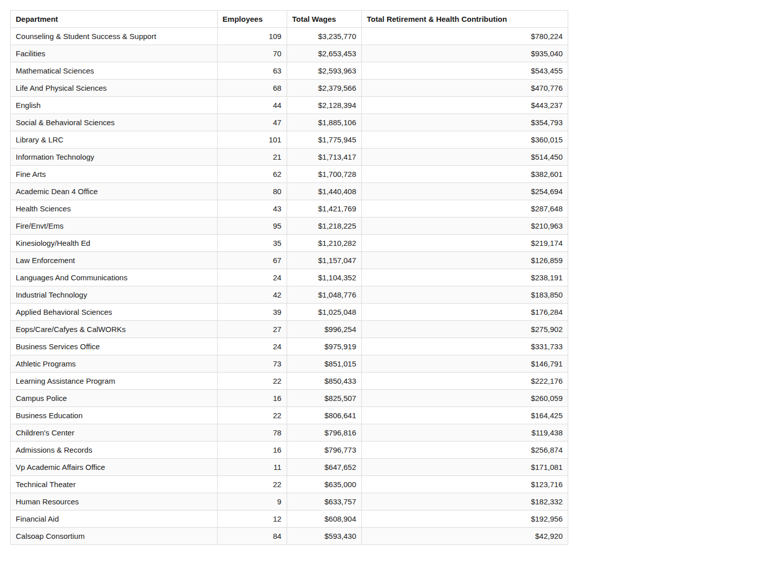Department employee counts, total wages, and total retirement & health contributions
| Department | Employees | Total Wages | Total Retirement & Health Contribution |
| --- | --- | --- | --- |
| Counseling & Student Success & Support | 109 | $3,235,770 | $780,224 |
| Facilities | 70 | $2,653,453 | $935,040 |
| Mathematical Sciences | 63 | $2,593,963 | $543,455 |
| Life And Physical Sciences | 68 | $2,379,566 | $470,776 |
| English | 44 | $2,128,394 | $443,237 |
| Social & Behavioral Sciences | 47 | $1,885,106 | $354,793 |
| Library & LRC | 101 | $1,775,945 | $360,015 |
| Information Technology | 21 | $1,713,417 | $514,450 |
| Fine Arts | 62 | $1,700,728 | $382,601 |
| Academic Dean 4 Office | 80 | $1,440,408 | $254,694 |
| Health Sciences | 43 | $1,421,769 | $287,648 |
| Fire/Envt/Ems | 95 | $1,218,225 | $210,963 |
| Kinesiology/Health Ed | 35 | $1,210,282 | $219,174 |
| Law Enforcement | 67 | $1,157,047 | $126,859 |
| Languages And Communications | 24 | $1,104,352 | $238,191 |
| Industrial Technology | 42 | $1,048,776 | $183,850 |
| Applied Behavioral Sciences | 39 | $1,025,048 | $176,284 |
| Eops/Care/Cafyes & CalWORKs | 27 | $996,254 | $275,902 |
| Business Services Office | 24 | $975,919 | $331,733 |
| Athletic Programs | 73 | $851,015 | $146,791 |
| Learning Assistance Program | 22 | $850,433 | $222,176 |
| Campus Police | 16 | $825,507 | $260,059 |
| Business Education | 22 | $806,641 | $164,425 |
| Children's Center | 78 | $796,816 | $119,438 |
| Admissions & Records | 16 | $796,773 | $256,874 |
| Vp Academic Affairs Office | 11 | $647,652 | $171,081 |
| Technical Theater | 22 | $635,000 | $123,716 |
| Human Resources | 9 | $633,757 | $182,332 |
| Financial Aid | 12 | $608,904 | $192,956 |
| Calsoap Consortium | 84 | $593,430 | $42,920 |